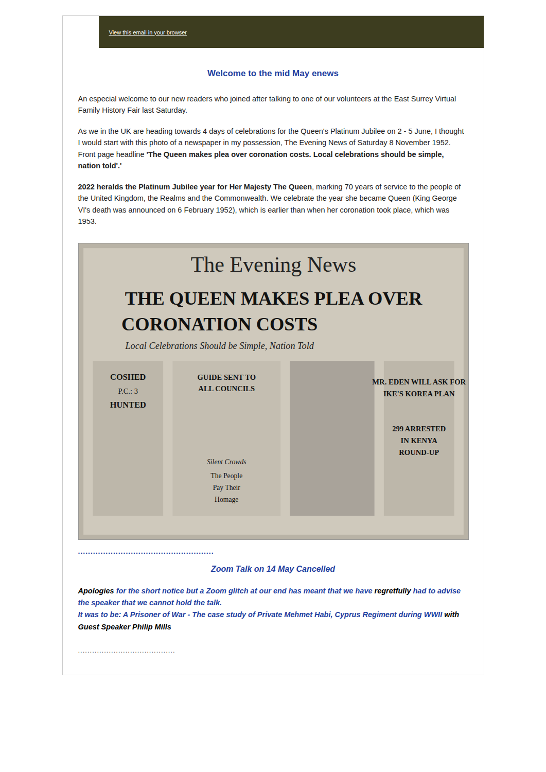View this email in your browser
Welcome to the mid May enews
An especial welcome to our new readers who joined after talking to one of our volunteers at the East Surrey Virtual Family History Fair last Saturday.
As we in the UK are heading towards 4 days of celebrations for the Queen's Platinum Jubilee on 2 - 5 June, I thought I would start with this photo of a newspaper in my possession, The Evening News of Saturday 8 November 1952. Front page headline 'The Queen makes plea over coronation costs. Local celebrations should be simple, nation told'.'
2022 heralds the Platinum Jubilee year for Her Majesty The Queen, marking 70 years of service to the people of the United Kingdom, the Realms and the Commonwealth. We celebrate the year she became Queen (King George VI's death was announced on 6 February 1952), which is earlier than when her coronation took place, which was 1953.
......................................................
Zoom Talk on 14 May Cancelled
Apologies for the short notice but a Zoom glitch at our end has meant that we have regretfully had to advise the speaker that we cannot hold the talk.
It was to be: A Prisoner of War - The case study of Private Mehmet Habi, Cyprus Regiment during WWII with Guest Speaker Philip Mills
.........................................